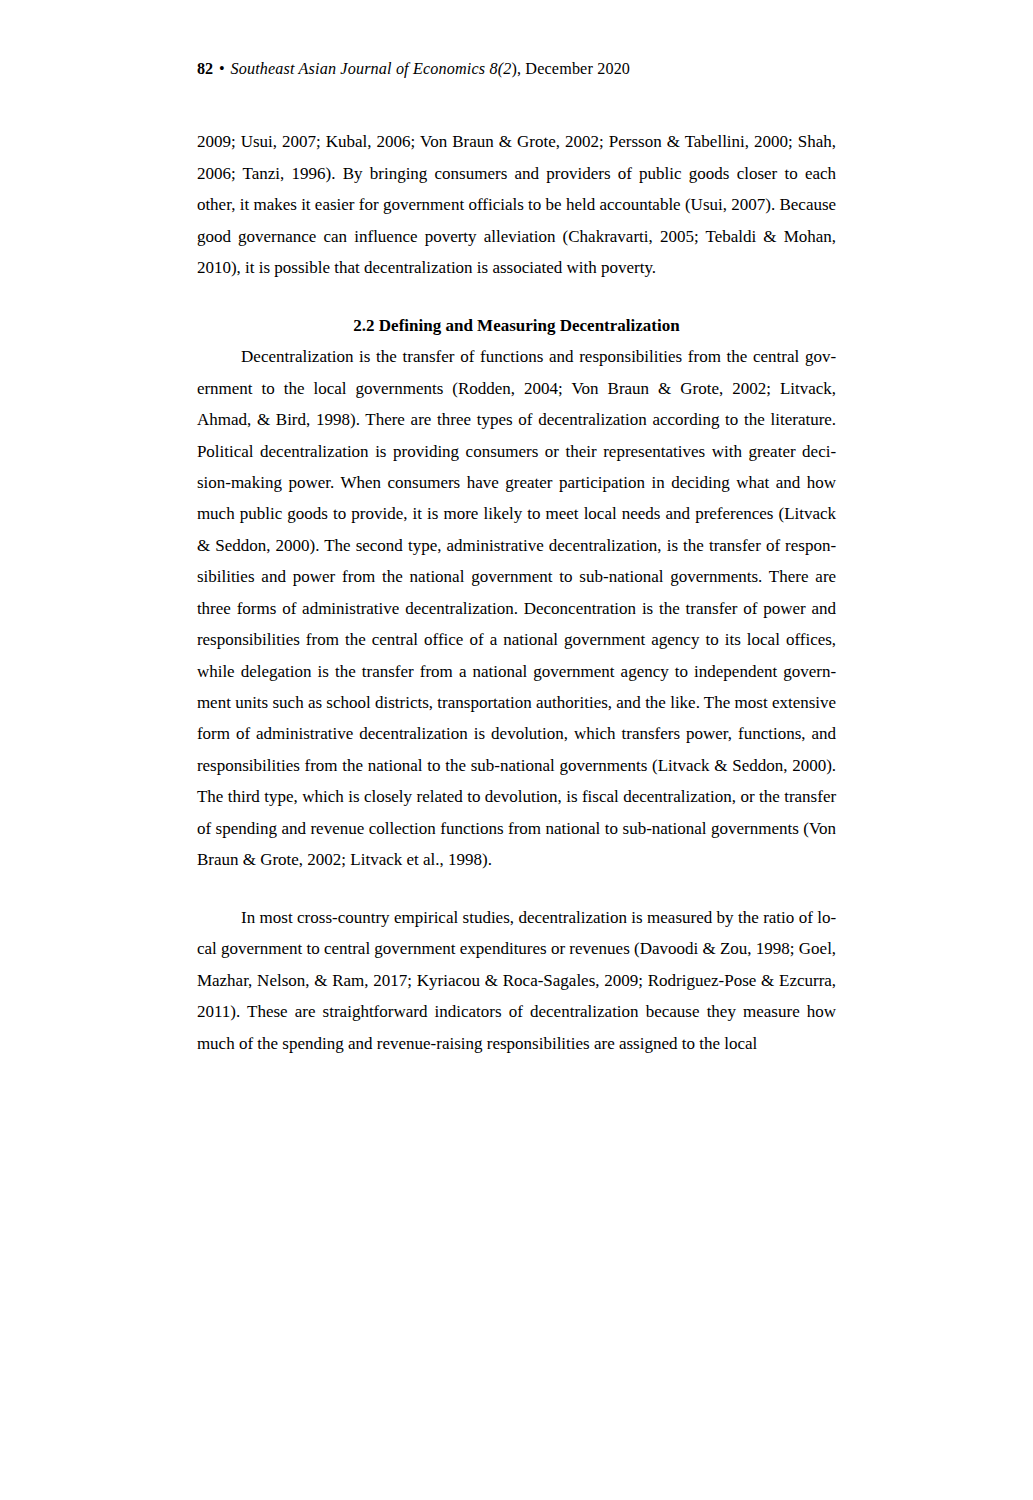82•Southeast Asian Journal of Economics 8(2), December 2020
2009; Usui, 2007; Kubal, 2006; Von Braun & Grote, 2002; Persson & Tabellini, 2000; Shah, 2006; Tanzi, 1996). By bringing consumers and providers of public goods closer to each other, it makes it easier for government officials to be held accountable (Usui, 2007). Because good governance can influence poverty alleviation (Chakravarti, 2005; Tebaldi & Mohan, 2010), it is possible that decentralization is associated with poverty.
2.2 Defining and Measuring Decentralization
Decentralization is the transfer of functions and responsibilities from the central government to the local governments (Rodden, 2004; Von Braun & Grote, 2002; Litvack, Ahmad, & Bird, 1998). There are three types of decentralization according to the literature. Political decentralization is providing consumers or their representatives with greater decision-making power. When consumers have greater participation in deciding what and how much public goods to provide, it is more likely to meet local needs and preferences (Litvack & Seddon, 2000). The second type, administrative decentralization, is the transfer of responsibilities and power from the national government to sub-national governments. There are three forms of administrative decentralization. Deconcentration is the transfer of power and responsibilities from the central office of a national government agency to its local offices, while delegation is the transfer from a national government agency to independent government units such as school districts, transportation authorities, and the like. The most extensive form of administrative decentralization is devolution, which transfers power, functions, and responsibilities from the national to the sub-national governments (Litvack & Seddon, 2000). The third type, which is closely related to devolution, is fiscal decentralization, or the transfer of spending and revenue collection functions from national to sub-national governments (Von Braun & Grote, 2002; Litvack et al., 1998).
In most cross-country empirical studies, decentralization is measured by the ratio of local government to central government expenditures or revenues (Davoodi & Zou, 1998; Goel, Mazhar, Nelson, & Ram, 2017; Kyriacou & Roca-Sagales, 2009; Rodriguez-Pose & Ezcurra, 2011). These are straightforward indicators of decentralization because they measure how much of the spending and revenue-raising responsibilities are assigned to the local